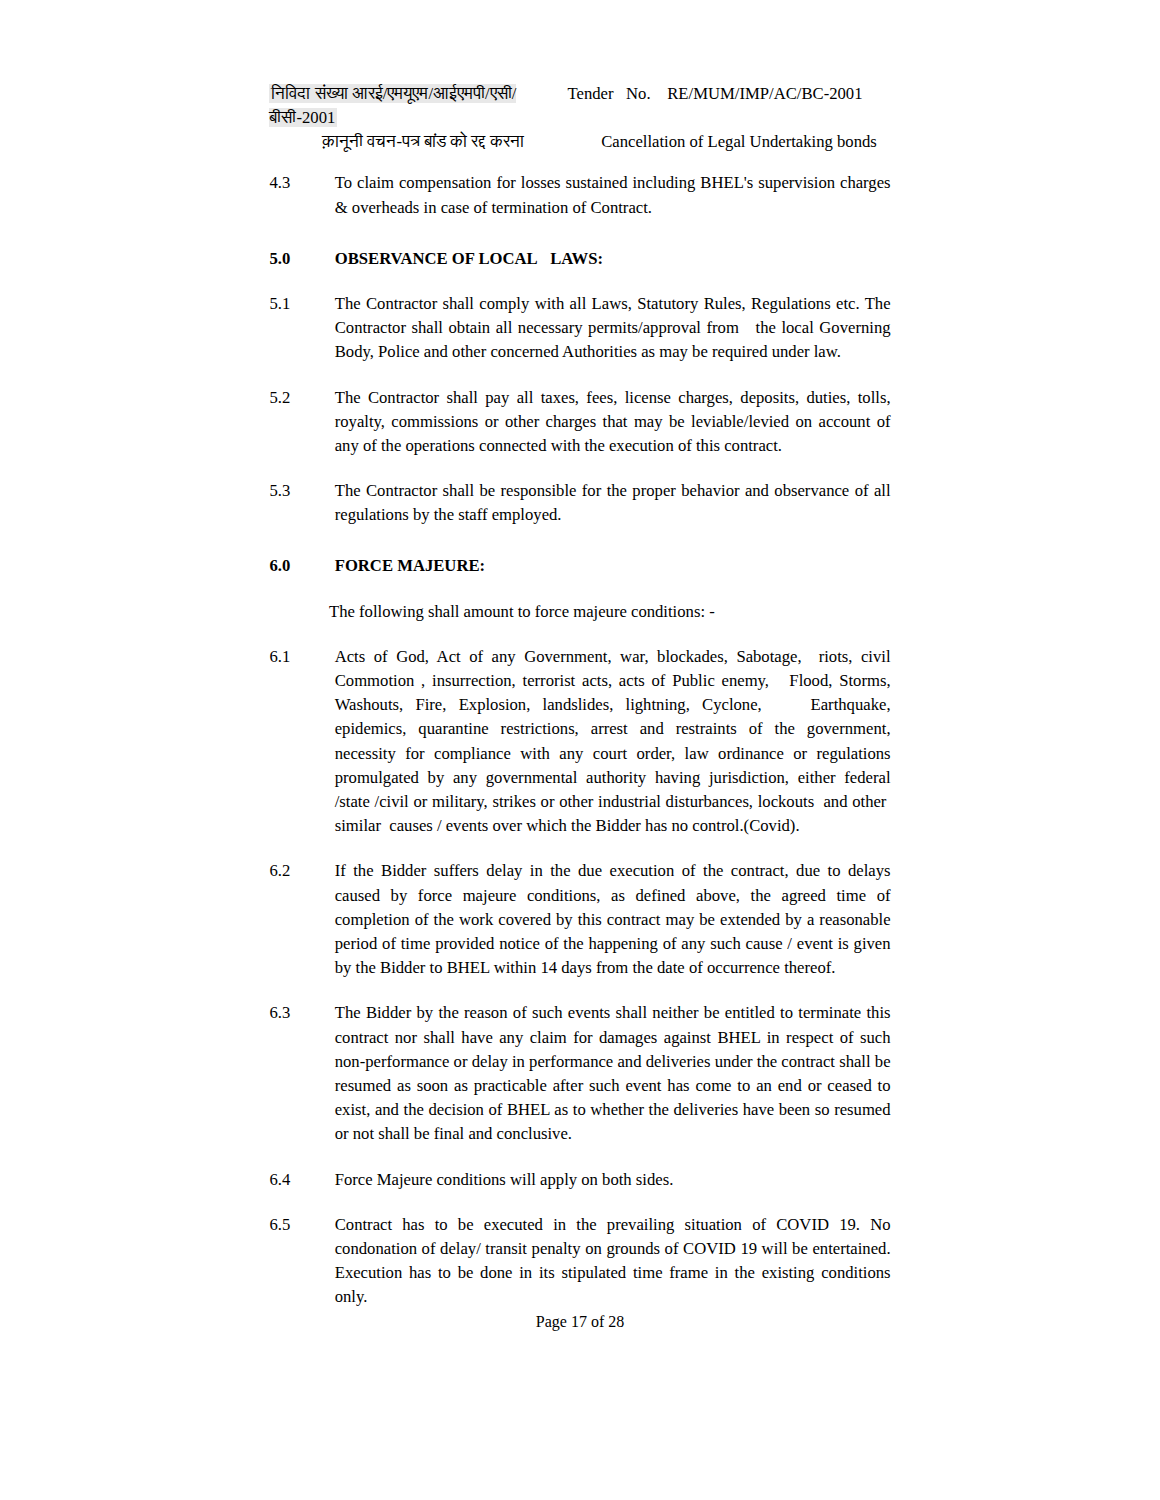| निविदा संख्या आरई/एमयूएम/आईएमपी/एसी/बीसी-2001 | Tender No. RE/MUM/IMP/AC/BC-2001 |
| क़ानूनी वचन-पत्र बांड को रद्द करना | Cancellation of Legal Undertaking bonds |
| 4.3 | To claim compensation for losses sustained including BHEL's supervision charges & overheads in case of termination of Contract. |
| 5.0 | OBSERVANCE OF LOCAL LAWS: |
| 5.1 | The Contractor shall comply with all Laws, Statutory Rules, Regulations etc. The Contractor shall obtain all necessary permits/approval from the local Governing Body, Police and other concerned Authorities as may be required under law. |
| 5.2 | The Contractor shall pay all taxes, fees, license charges, deposits, duties, tolls, royalty, commissions or other charges that may be leviable/levied on account of any of the operations connected with the execution of this contract. |
| 5.3 | The Contractor shall be responsible for the proper behavior and observance of all regulations by the staff employed. |
| 6.0 | FORCE MAJEURE: |
The following shall amount to force majeure conditions: -
| 6.1 | Acts of God, Act of any Government, war, blockades, Sabotage, riots, civil Commotion , insurrection, terrorist acts, acts of Public enemy, Flood, Storms, Washouts, Fire, Explosion, landslides, lightning, Cyclone, Earthquake, epidemics, quarantine restrictions, arrest and restraints of the government, necessity for compliance with any court order, law ordinance or regulations promulgated by any governmental authority having jurisdiction, either federal /state /civil or military, strikes or other industrial disturbances, lockouts and other similar causes / events over which the Bidder has no control.(Covid). |
| 6.2 | If the Bidder suffers delay in the due execution of the contract, due to delays caused by force majeure conditions, as defined above, the agreed time of completion of the work covered by this contract may be extended by a reasonable period of time provided notice of the happening of any such cause / event is given by the Bidder to BHEL within 14 days from the date of occurrence thereof. |
| 6.3 | The Bidder by the reason of such events shall neither be entitled to terminate this contract nor shall have any claim for damages against BHEL in respect of such non-performance or delay in performance and deliveries under the contract shall be resumed as soon as practicable after such event has come to an end or ceased to exist, and the decision of BHEL as to whether the deliveries have been so resumed or not shall be final and conclusive. |
| 6.4 | Force Majeure conditions will apply on both sides. |
| 6.5 | Contract has to be executed in the prevailing situation of COVID 19. No condonation of delay/ transit penalty on grounds of COVID 19 will be entertained. Execution has to be done in its stipulated time frame in the existing conditions only. |
Page 17 of 28